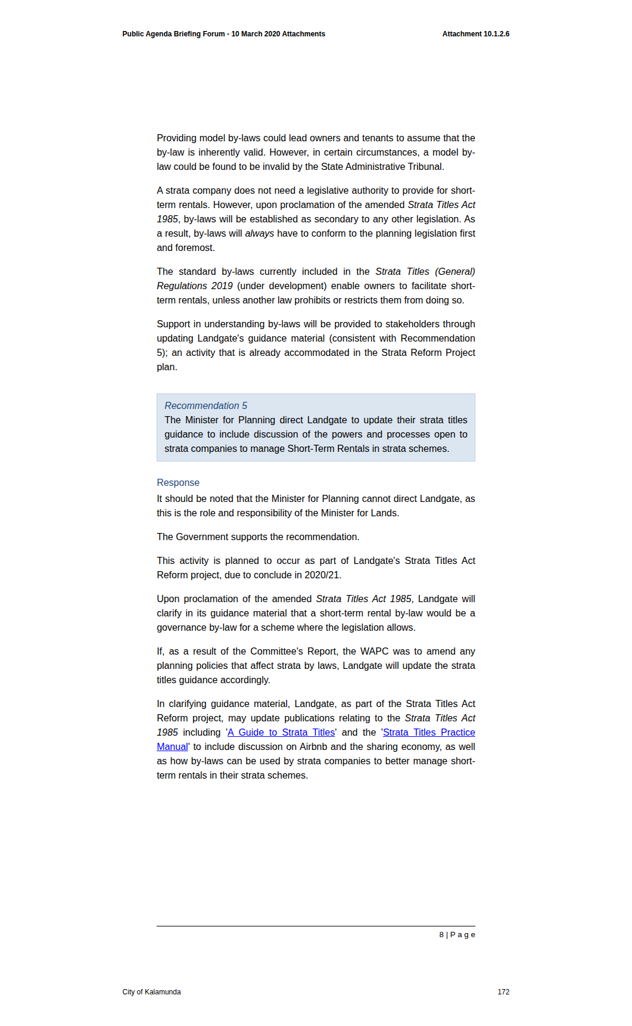Public Agenda Briefing Forum - 10 March 2020 Attachments Attachment 10.1.2.6
Providing model by-laws could lead owners and tenants to assume that the by-law is inherently valid. However, in certain circumstances, a model by-law could be found to be invalid by the State Administrative Tribunal.
A strata company does not need a legislative authority to provide for short-term rentals. However, upon proclamation of the amended Strata Titles Act 1985, by-laws will be established as secondary to any other legislation. As a result, by-laws will always have to conform to the planning legislation first and foremost.
The standard by-laws currently included in the Strata Titles (General) Regulations 2019 (under development) enable owners to facilitate short-term rentals, unless another law prohibits or restricts them from doing so.
Support in understanding by-laws will be provided to stakeholders through updating Landgate's guidance material (consistent with Recommendation 5); an activity that is already accommodated in the Strata Reform Project plan.
Recommendation 5
The Minister for Planning direct Landgate to update their strata titles guidance to include discussion of the powers and processes open to strata companies to manage Short-Term Rentals in strata schemes.
Response
It should be noted that the Minister for Planning cannot direct Landgate, as this is the role and responsibility of the Minister for Lands.
The Government supports the recommendation.
This activity is planned to occur as part of Landgate's Strata Titles Act Reform project, due to conclude in 2020/21.
Upon proclamation of the amended Strata Titles Act 1985, Landgate will clarify in its guidance material that a short-term rental by-law would be a governance by-law for a scheme where the legislation allows.
If, as a result of the Committee's Report, the WAPC was to amend any planning policies that affect strata by laws, Landgate will update the strata titles guidance accordingly.
In clarifying guidance material, Landgate, as part of the Strata Titles Act Reform project, may update publications relating to the Strata Titles Act 1985 including 'A Guide to Strata Titles' and the 'Strata Titles Practice Manual' to include discussion on Airbnb and the sharing economy, as well as how by-laws can be used by strata companies to better manage short-term rentals in their strata schemes.
8 | P a g e
City of Kalamunda 172